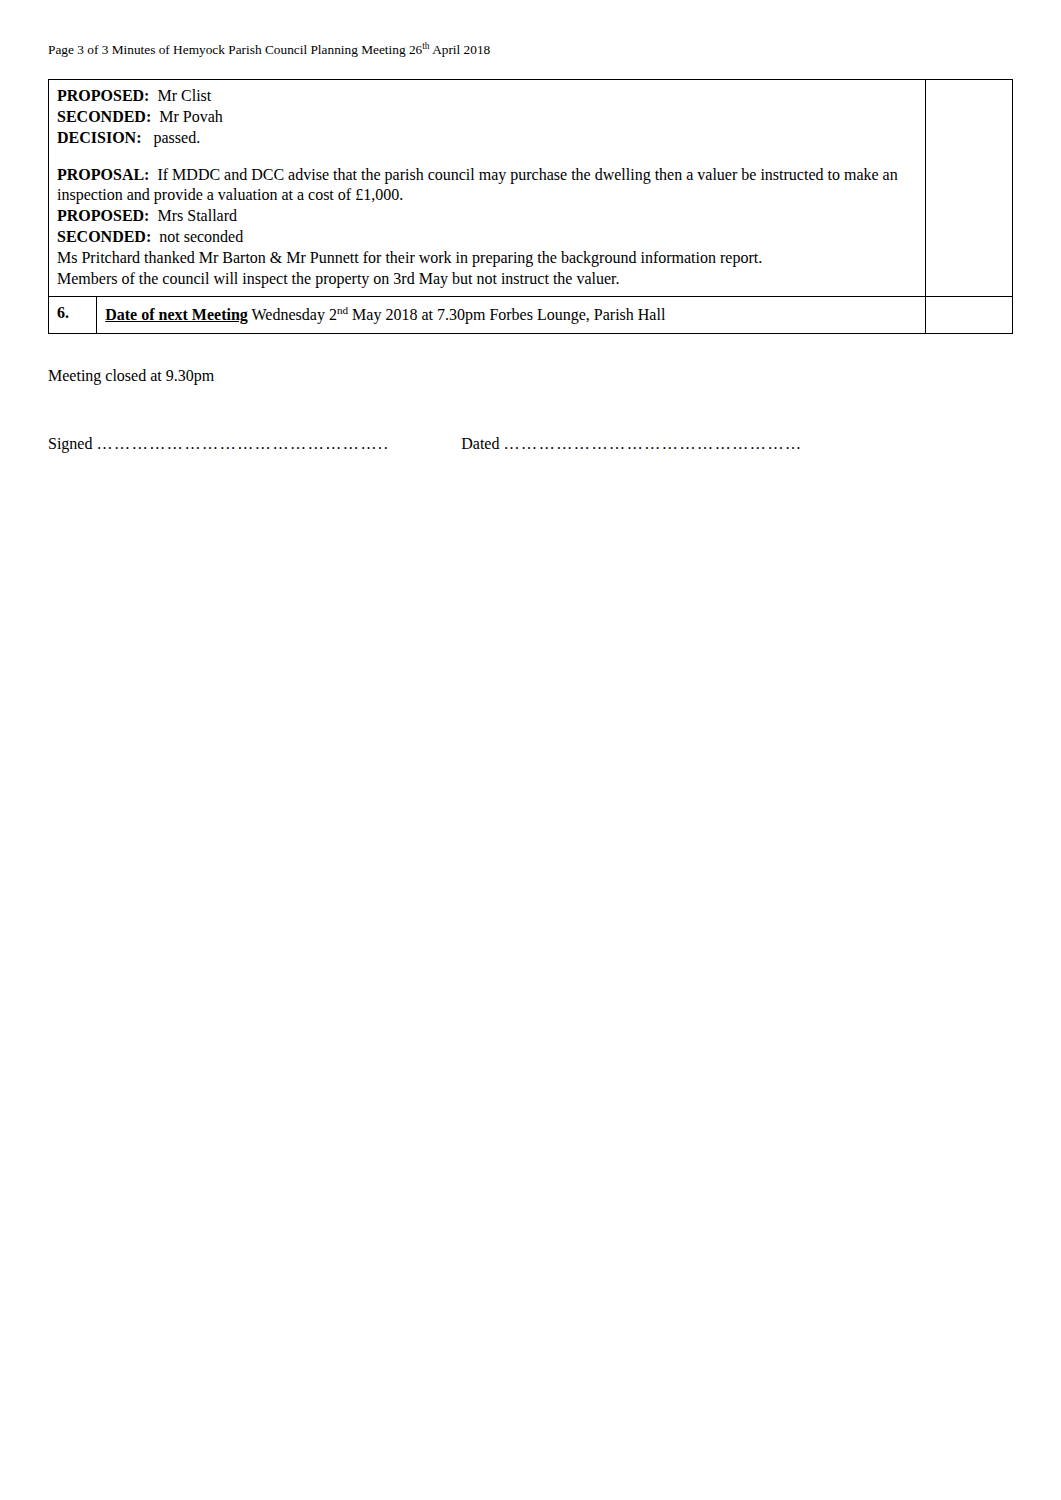Page 3 of 3 Minutes of Hemyock Parish Council Planning Meeting 26th April 2018
| PROPOSED: Mr Clist SECONDED: Mr Povah DECISION: passed. PROPOSAL: If MDDC and DCC advise that the parish council may purchase the dwelling then a valuer be instructed to make an inspection and provide a valuation at a cost of £1,000. PROPOSED: Mrs Stallard SECONDED: not seconded Ms Pritchard thanked Mr Barton & Mr Punnett for their work in preparing the background information report. Members of the council will inspect the property on 3rd May but not instruct the valuer. | |
| 6. | Date of next Meeting Wednesday 2 nd May 2018 at 7.30pm Forbes Lounge, Parish Hall | |
Meeting closed at 9.30pm
Signed ………………………………………….. Dated ……………………………………………